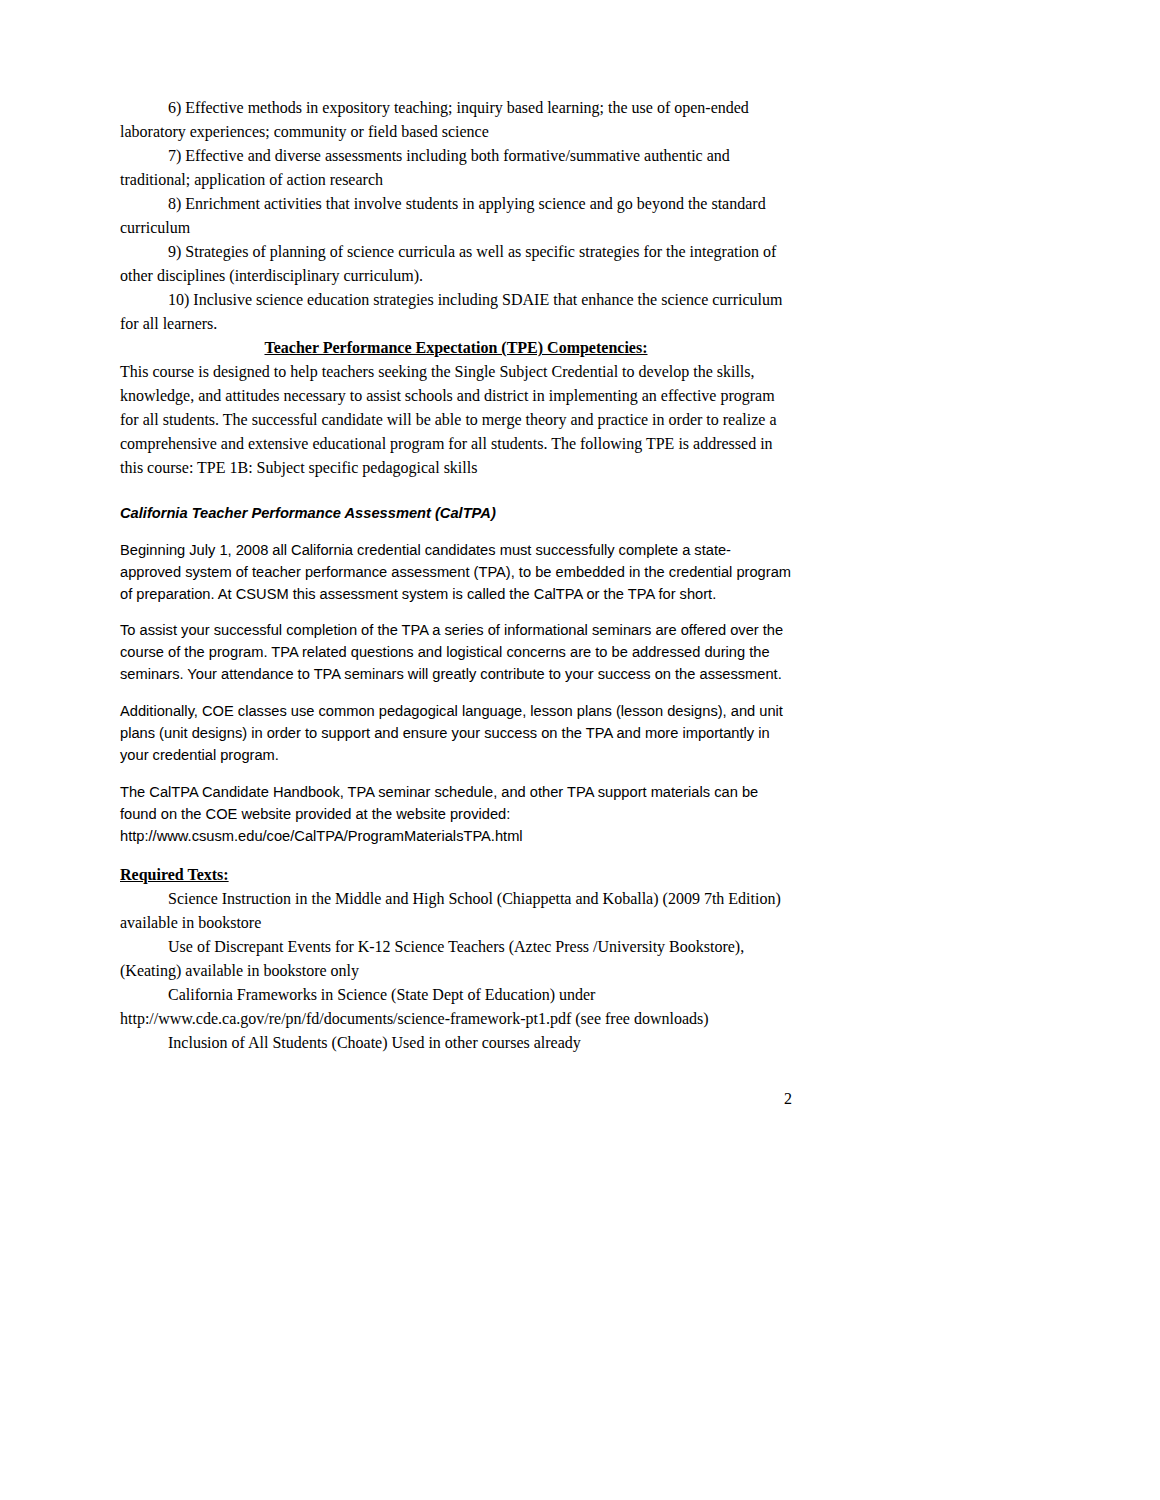6) Effective methods in expository teaching; inquiry based learning; the use of open-ended laboratory experiences; community or field based science
7) Effective and diverse assessments including both formative/summative authentic and traditional; application of action research
8) Enrichment activities that involve students in applying science and go beyond the standard curriculum
9) Strategies of planning of science curricula as well as specific strategies for the integration of other disciplines (interdisciplinary curriculum).
10) Inclusive science education strategies including SDAIE that enhance the science curriculum for all learners.
Teacher Performance Expectation (TPE) Competencies:
This course is designed to help teachers seeking the Single Subject Credential to develop the skills, knowledge, and attitudes necessary to assist schools and district in implementing an effective program for all students. The successful candidate will be able to merge theory and practice in order to realize a comprehensive and extensive educational program for all students. The following TPE is addressed in this course: TPE 1B: Subject specific pedagogical skills
California Teacher Performance Assessment (CalTPA)
Beginning July 1, 2008 all California credential candidates must successfully complete a state-approved system of teacher performance assessment (TPA), to be embedded in the credential program of preparation. At CSUSM this assessment system is called the CalTPA or the TPA for short.
To assist your successful completion of the TPA a series of informational seminars are offered over the course of the program. TPA related questions and logistical concerns are to be addressed during the seminars. Your attendance to TPA seminars will greatly contribute to your success on the assessment.
Additionally, COE classes use common pedagogical language, lesson plans (lesson designs), and unit plans (unit designs) in order to support and ensure your success on the TPA and more importantly in your credential program.
The CalTPA Candidate Handbook, TPA seminar schedule, and other TPA support materials can be found on the COE website provided at the website provided: http://www.csusm.edu/coe/CalTPA/ProgramMaterialsTPA.html
Required Texts:
Science Instruction in the Middle and High School (Chiappetta and Koballa) (2009 7th Edition) available in bookstore
Use of Discrepant Events for K-12 Science Teachers (Aztec Press /University Bookstore), (Keating) available in bookstore only
California Frameworks in Science (State Dept of Education) under http://www.cde.ca.gov/re/pn/fd/documents/science-framework-pt1.pdf (see free downloads)
Inclusion of All Students (Choate) Used in other courses already
2